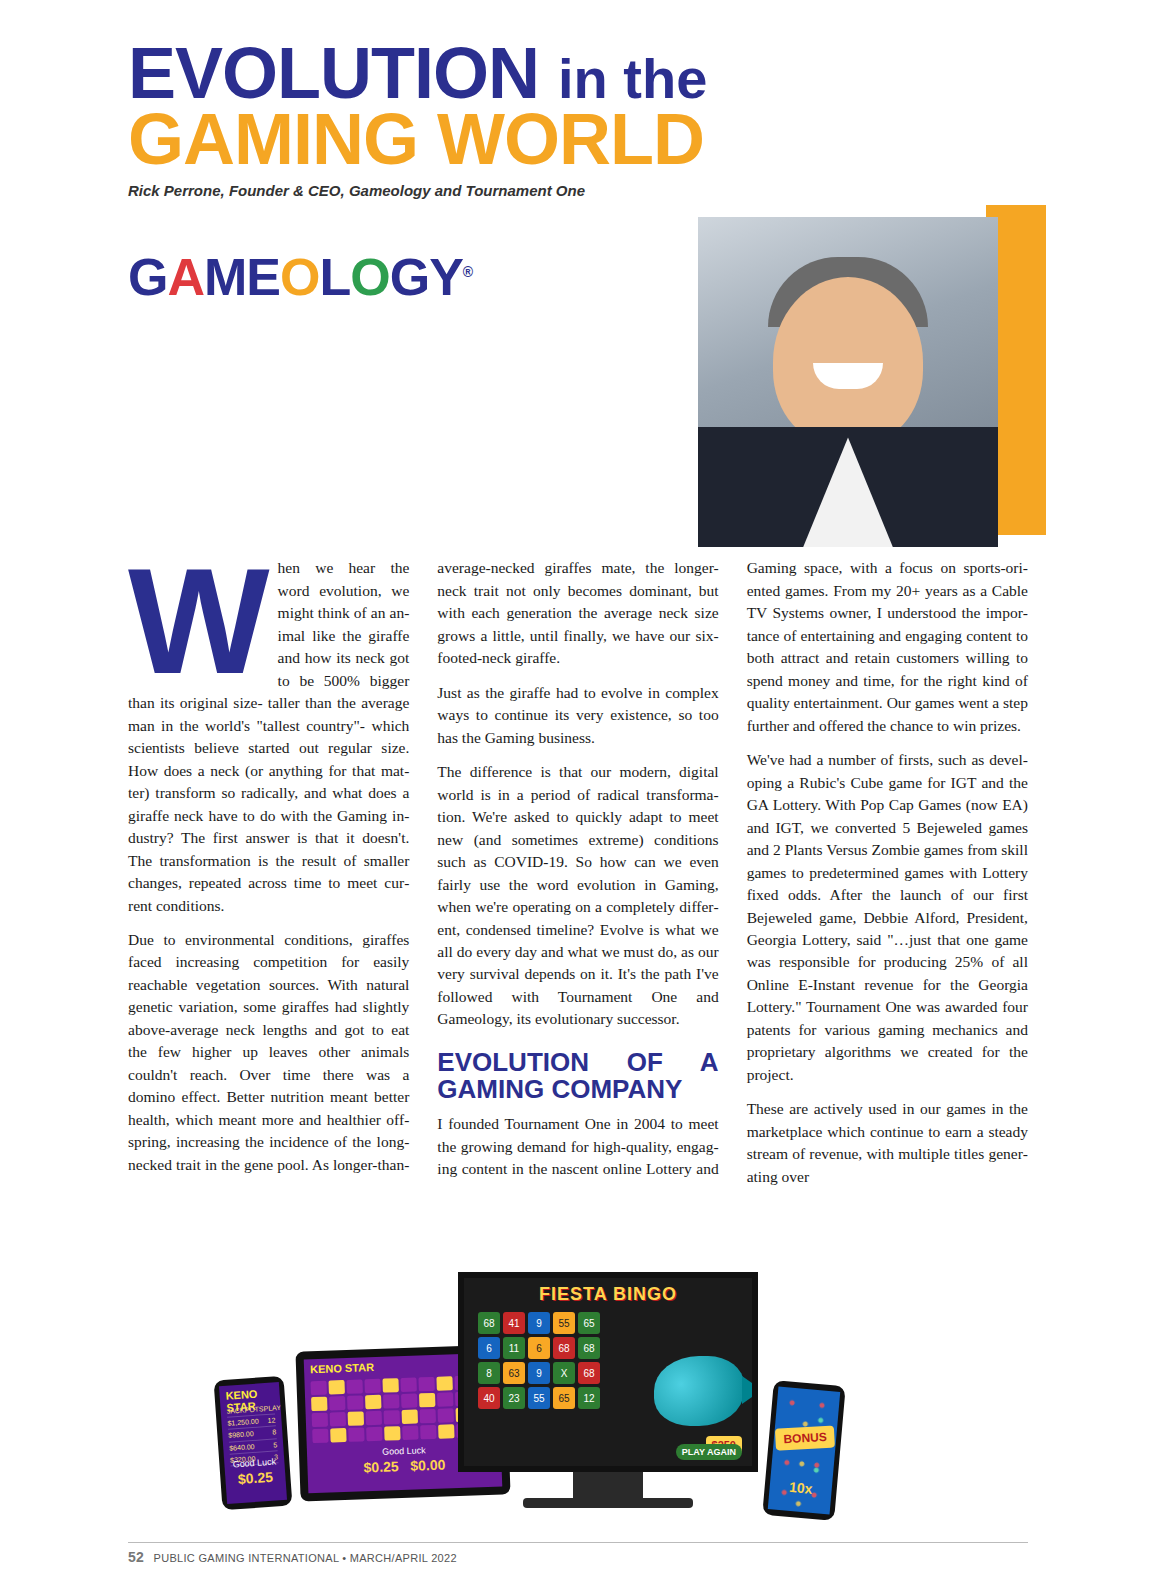Evolution in the Gaming World
Rick Perrone, Founder & CEO, Gameology and Tournament One
GAMEOLOGY®
When we hear the word evolution, we might think of an animal like the giraffe and how its neck got to be 500% bigger than its original size- taller than the average man in the world's "tallest country"- which scientists believe started out regular size. How does a neck (or anything for that matter) transform so radically, and what does a giraffe neck have to do with the Gaming industry? The first answer is that it doesn't. The transformation is the result of smaller changes, repeated across time to meet current conditions.
Due to environmental conditions, giraffes faced increasing competition for easily reachable vegetation sources. With natural genetic variation, some giraffes had slightly above-average neck lengths and got to eat the few higher up leaves other animals couldn't reach. Over time there was a domino effect. Better nutrition meant better health, which meant more and healthier offspring, increasing the incidence of the long-necked trait in the gene pool. As longer-than-average-necked giraffes mate, the longer-neck trait not only becomes dominant, but with each generation the average neck size grows a little, until finally, we have our six-footed-neck giraffe.
Just as the giraffe had to evolve in complex ways to continue its very existence, so too has the Gaming business.
The difference is that our modern, digital world is in a period of radical transformation. We're asked to quickly adapt to meet new (and sometimes extreme) conditions such as COVID-19. So how can we even fairly use the word evolution in Gaming, when we're operating on a completely different, condensed timeline? Evolve is what we all do every day and what we must do, as our very survival depends on it. It's the path I've followed with Tournament One and Gameology, its evolutionary successor.
Evolution of a Gaming Company
I founded Tournament One in 2004 to meet the growing demand for high-quality, engaging content in the nascent online Lottery and Gaming space, with a focus on sports-oriented games. From my 20+ years as a Cable TV Systems owner, I understood the importance of entertaining and engaging content to both attract and retain customers willing to spend money and time, for the right kind of quality entertainment. Our games went a step further and offered the chance to win prizes.
We've had a number of firsts, such as developing a Rubic's Cube game for IGT and the GA Lottery. With Pop Cap Games (now EA) and IGT, we converted 5 Bejeweled games and 2 Plants Versus Zombie games from skill games to predetermined games with Lottery fixed odds. After the launch of our first Bejeweled game, Debbie Alford, President, Georgia Lottery, said "…just that one game was responsible for producing 25% of all Online E-Instant revenue for the Georgia Lottery." Tournament One was awarded four patents for various gaming mechanics and proprietary algorithms we created for the project.
These are actively used in our games in the marketplace which continue to earn a steady stream of revenue, with multiple titles generating over
KENO
STAR
JACKPOTS PLAYERS
$1,250.0012
$980.008
$640.005
$320.003
Good Luck
$0.25
KENO STAR
Good Luck
$0.25 $0.00
FIESTA BINGO
684195565 61166868 8639 X 68 4023556512
$250
PLAY AGAIN
BONUS
10x
52 PUBLIC GAMING INTERNATIONAL • MARCH/APRIL 2022